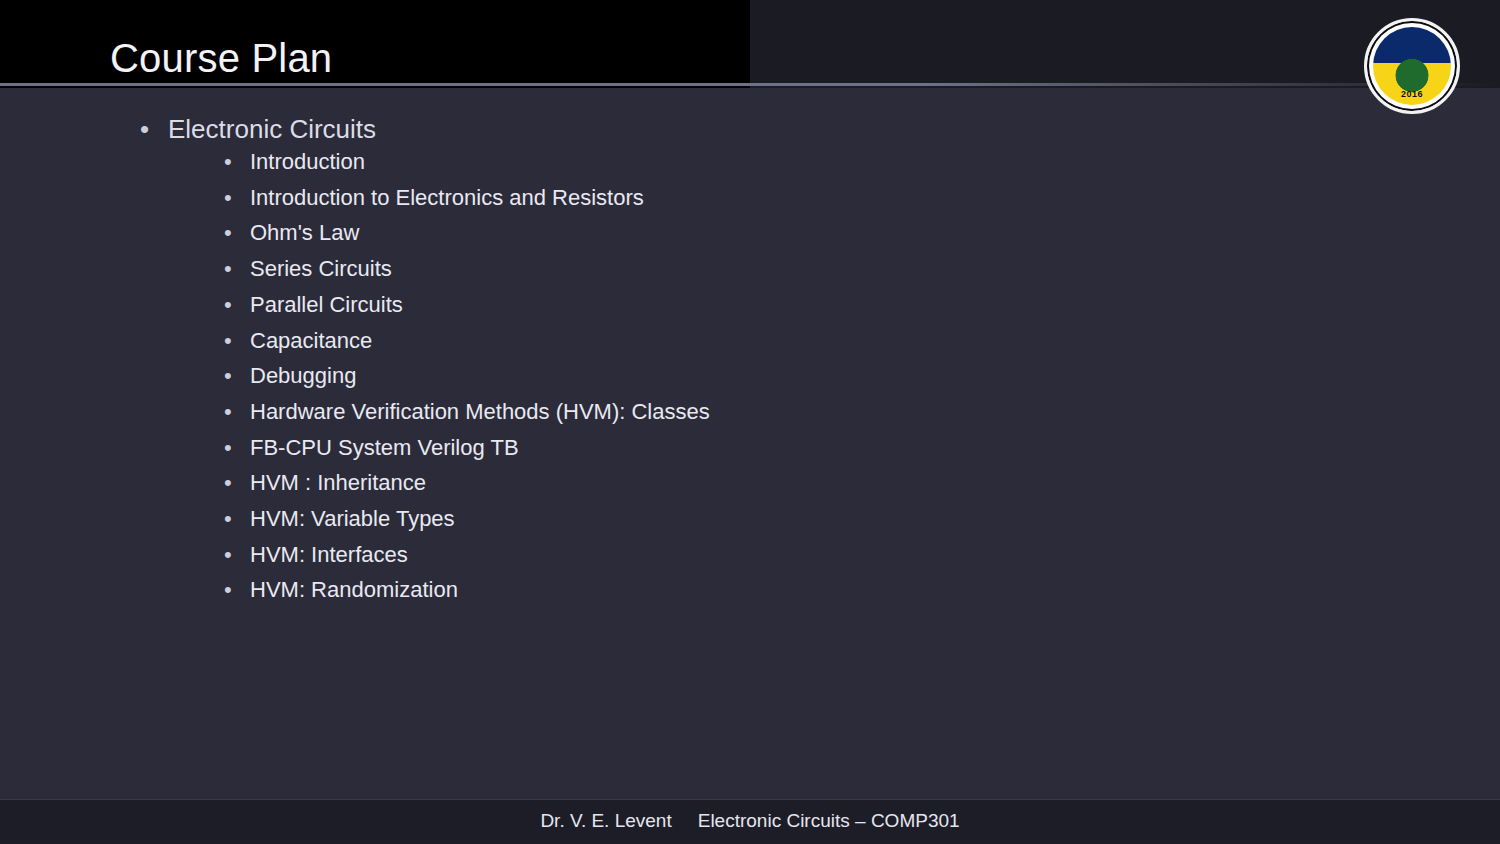Course Plan
Electronic Circuits
Introduction
Introduction to Electronics and Resistors
Ohm's Law
Series Circuits
Parallel Circuits
Capacitance
Debugging
Hardware Verification Methods (HVM): Classes
FB-CPU System Verilog TB
HVM : Inheritance
HVM: Variable Types
HVM: Interfaces
HVM: Randomization
Dr. V. E. Levent Electronic Circuits – COMP301